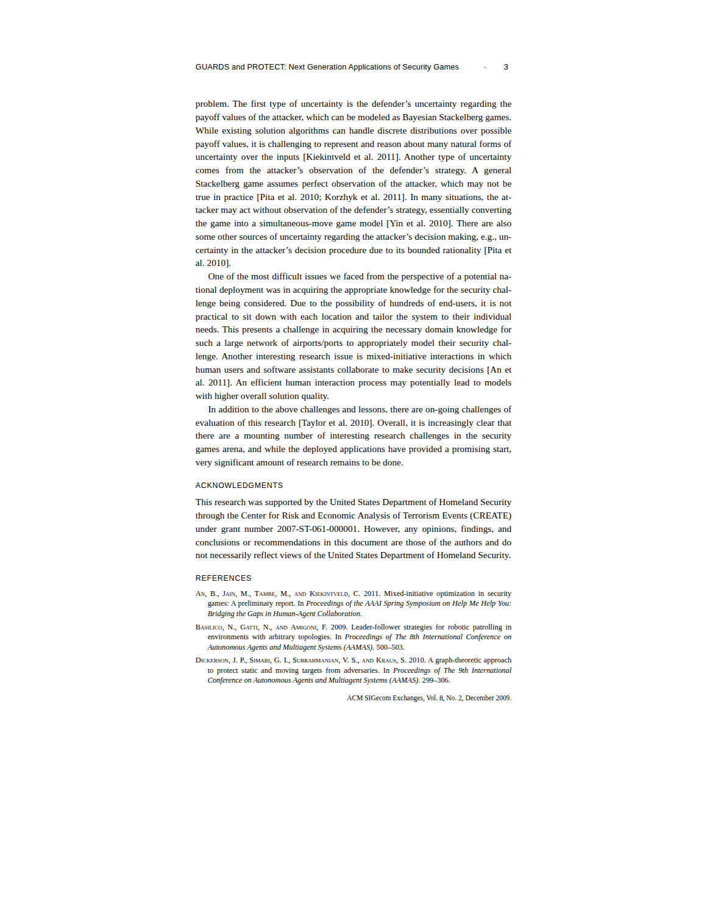GUARDS and PROTECT: Next Generation Applications of Security Games · 3
problem. The first type of uncertainty is the defender’s uncertainty regarding the payoff values of the attacker, which can be modeled as Bayesian Stackelberg games. While existing solution algorithms can handle discrete distributions over possible payoff values, it is challenging to represent and reason about many natural forms of uncertainty over the inputs [Kiekintveld et al. 2011]. Another type of uncertainty comes from the attacker’s observation of the defender’s strategy. A general Stackelberg game assumes perfect observation of the attacker, which may not be true in practice [Pita et al. 2010; Korzhyk et al. 2011]. In many situations, the attacker may act without observation of the defender’s strategy, essentially converting the game into a simultaneous-move game model [Yin et al. 2010]. There are also some other sources of uncertainty regarding the attacker’s decision making, e.g., uncertainty in the attacker’s decision procedure due to its bounded rationality [Pita et al. 2010].
One of the most difficult issues we faced from the perspective of a potential national deployment was in acquiring the appropriate knowledge for the security challenge being considered. Due to the possibility of hundreds of end-users, it is not practical to sit down with each location and tailor the system to their individual needs. This presents a challenge in acquiring the necessary domain knowledge for such a large network of airports/ports to appropriately model their security challenge. Another interesting research issue is mixed-initiative interactions in which human users and software assistants collaborate to make security decisions [An et al. 2011]. An efficient human interaction process may potentially lead to models with higher overall solution quality.
In addition to the above challenges and lessons, there are on-going challenges of evaluation of this research [Taylor et al. 2010]. Overall, it is increasingly clear that there are a mounting number of interesting research challenges in the security games arena, and while the deployed applications have provided a promising start, very significant amount of research remains to be done.
Acknowledgments
This research was supported by the United States Department of Homeland Security through the Center for Risk and Economic Analysis of Terrorism Events (CREATE) under grant number 2007-ST-061-000001. However, any opinions, findings, and conclusions or recommendations in this document are those of the authors and do not necessarily reflect views of the United States Department of Homeland Security.
References
An, B., Jain, M., Tambe, M., and Kiekintveld, C. 2011. Mixed-initiative optimization in security games: A preliminary report. In Proceedings of the AAAI Spring Symposium on Help Me Help You: Bridging the Gaps in Human-Agent Collaboration.
Basilico, N., Gatti, N., and Amigoni, F. 2009. Leader-follower strategies for robotic patrolling in environments with arbitrary topologies. In Proceedings of The 8th International Conference on Autonomous Agents and Multiagent Systems (AAMAS). 500–503.
Dickerson, J. P., Simari, G. I., Subrahmanian, V. S., and Kraus, S. 2010. A graph-theoretic approach to protect static and moving targets from adversaries. In Proceedings of The 9th International Conference on Autonomous Agents and Multiagent Systems (AAMAS). 299–306.
ACM SIGecom Exchanges, Vol. 8, No. 2, December 2009.